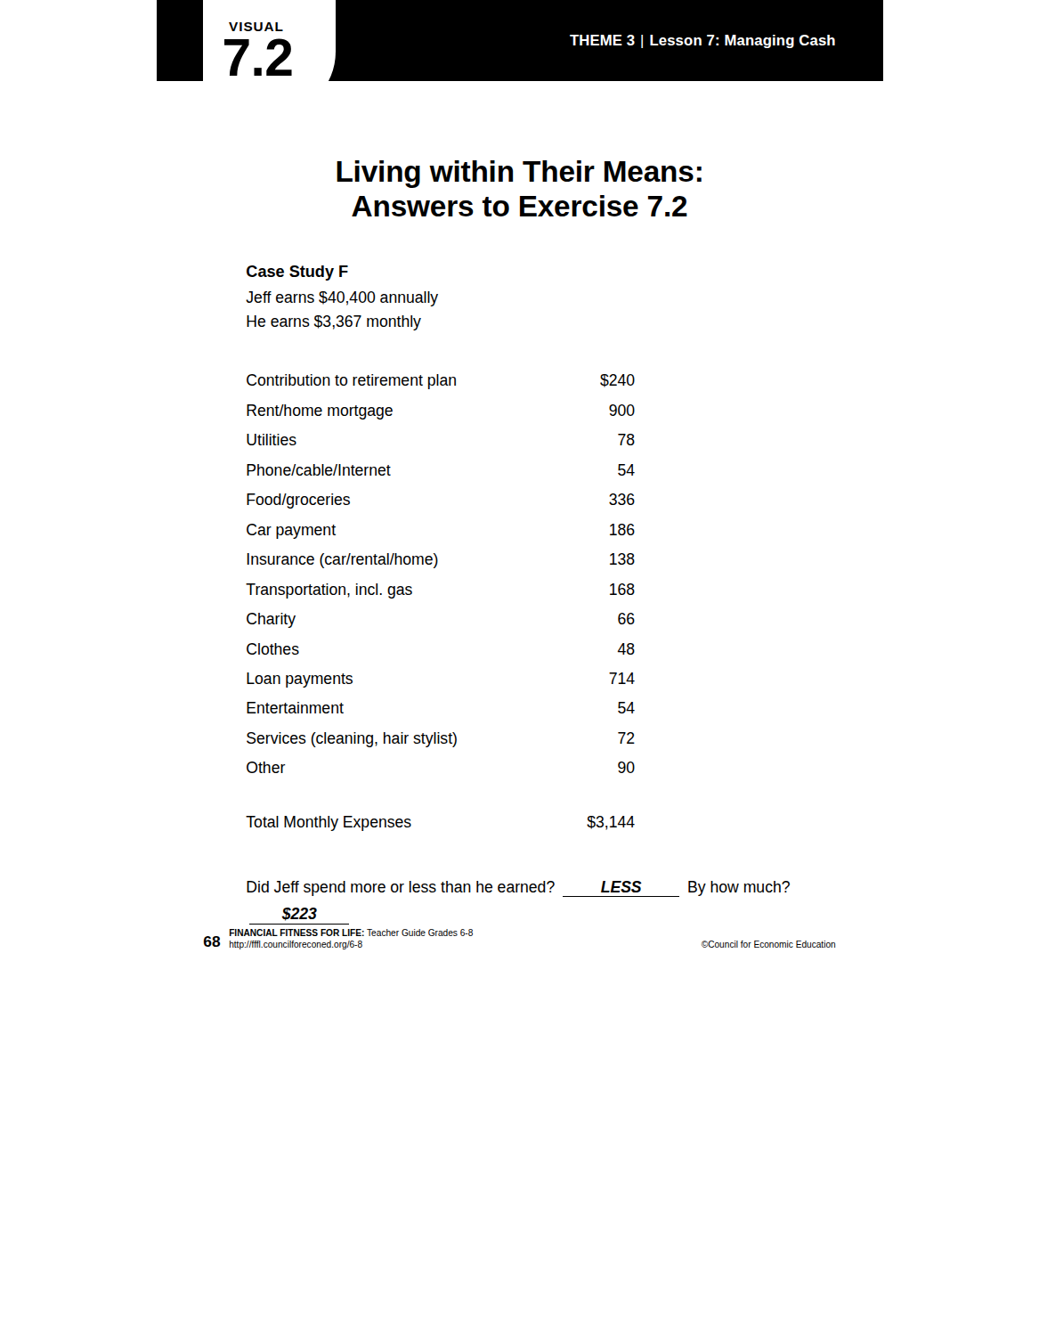VISUAL
7.2
THEME 3|Lesson 7: Managing Cash
Living within Their Means:
Answers to Exercise 7.2
Case Study F
Jeff earns $40,400 annually
He earns $3,367 monthly
| Contribution to retirement plan | $240 |
| Rent/home mortgage | 900 |
| Utilities | 78 |
| Phone/cable/Internet | 54 |
| Food/groceries | 336 |
| Car payment | 186 |
| Insurance (car/rental/home) | 138 |
| Transportation, incl. gas | 168 |
| Charity | 66 |
| Clothes | 48 |
| Loan payments | 714 |
| Entertainment | 54 |
| Services (cleaning, hair stylist) | 72 |
| Other | 90 |
| Total Monthly Expenses | $3,144 |
Did Jeff spend more or less than he earned? LESS By how much? $223
68
FINANCIAL FITNESS FOR LIFE: Teacher Guide Grades 6-8
http://fffl.councilforeconed.org/6-8
©Council for Economic Education